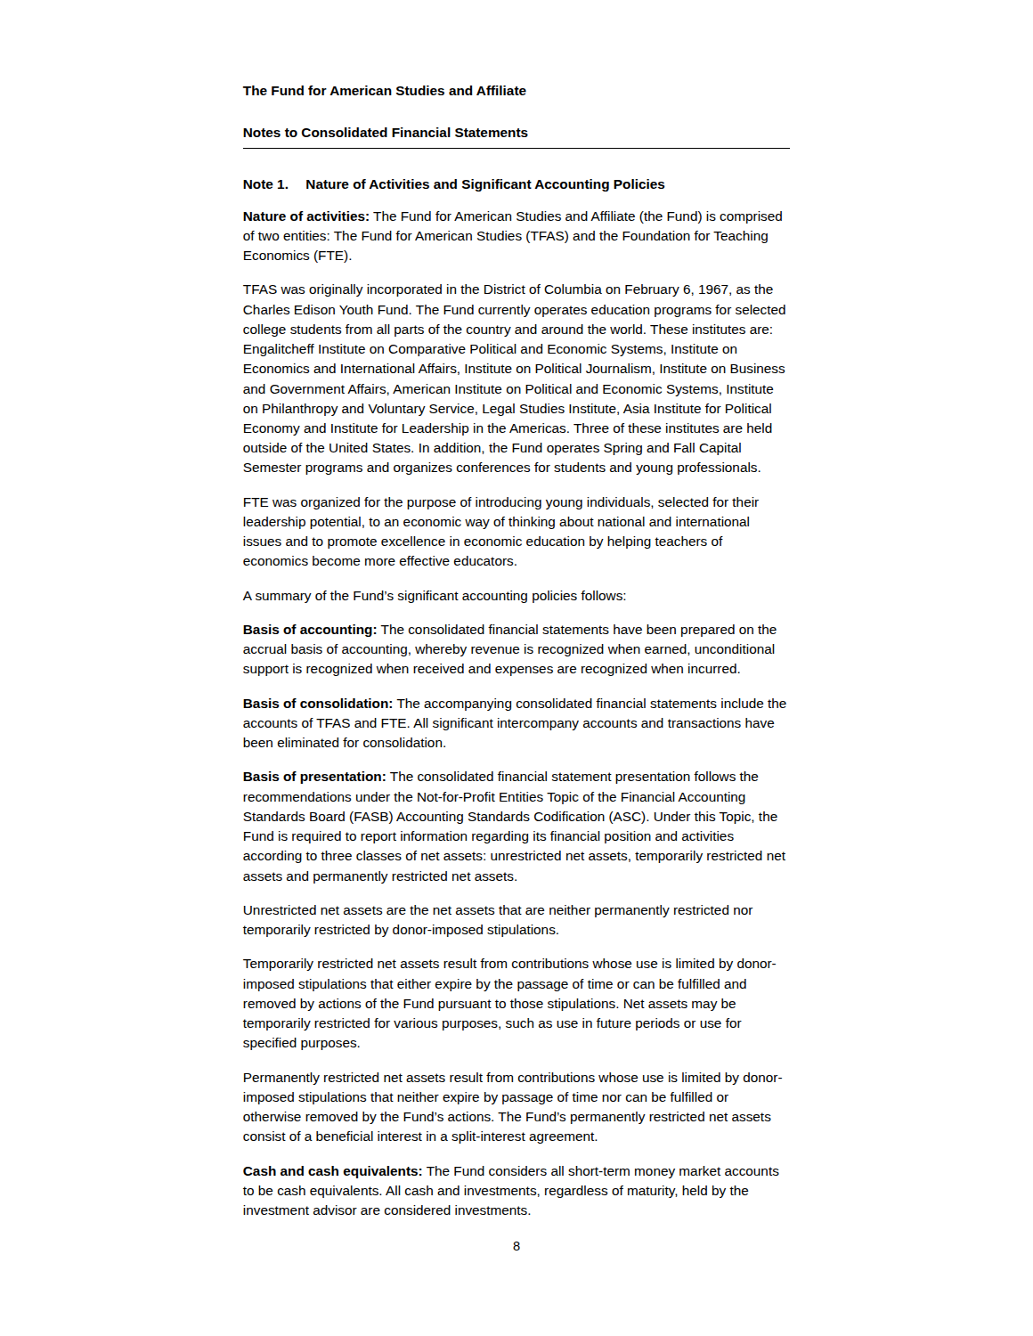The Fund for American Studies and Affiliate
Notes to Consolidated Financial Statements
Note 1. Nature of Activities and Significant Accounting Policies
Nature of activities: The Fund for American Studies and Affiliate (the Fund) is comprised of two entities: The Fund for American Studies (TFAS) and the Foundation for Teaching Economics (FTE).
TFAS was originally incorporated in the District of Columbia on February 6, 1967, as the Charles Edison Youth Fund. The Fund currently operates education programs for selected college students from all parts of the country and around the world. These institutes are: Engalitcheff Institute on Comparative Political and Economic Systems, Institute on Economics and International Affairs, Institute on Political Journalism, Institute on Business and Government Affairs, American Institute on Political and Economic Systems, Institute on Philanthropy and Voluntary Service, Legal Studies Institute, Asia Institute for Political Economy and Institute for Leadership in the Americas. Three of these institutes are held outside of the United States. In addition, the Fund operates Spring and Fall Capital Semester programs and organizes conferences for students and young professionals.
FTE was organized for the purpose of introducing young individuals, selected for their leadership potential, to an economic way of thinking about national and international issues and to promote excellence in economic education by helping teachers of economics become more effective educators.
A summary of the Fund’s significant accounting policies follows:
Basis of accounting: The consolidated financial statements have been prepared on the accrual basis of accounting, whereby revenue is recognized when earned, unconditional support is recognized when received and expenses are recognized when incurred.
Basis of consolidation: The accompanying consolidated financial statements include the accounts of TFAS and FTE. All significant intercompany accounts and transactions have been eliminated for consolidation.
Basis of presentation: The consolidated financial statement presentation follows the recommendations under the Not-for-Profit Entities Topic of the Financial Accounting Standards Board (FASB) Accounting Standards Codification (ASC). Under this Topic, the Fund is required to report information regarding its financial position and activities according to three classes of net assets: unrestricted net assets, temporarily restricted net assets and permanently restricted net assets.
Unrestricted net assets are the net assets that are neither permanently restricted nor temporarily restricted by donor-imposed stipulations.
Temporarily restricted net assets result from contributions whose use is limited by donor-imposed stipulations that either expire by the passage of time or can be fulfilled and removed by actions of the Fund pursuant to those stipulations. Net assets may be temporarily restricted for various purposes, such as use in future periods or use for specified purposes.
Permanently restricted net assets result from contributions whose use is limited by donor-imposed stipulations that neither expire by passage of time nor can be fulfilled or otherwise removed by the Fund’s actions. The Fund’s permanently restricted net assets consist of a beneficial interest in a split-interest agreement.
Cash and cash equivalents: The Fund considers all short-term money market accounts to be cash equivalents. All cash and investments, regardless of maturity, held by the investment advisor are considered investments.
8